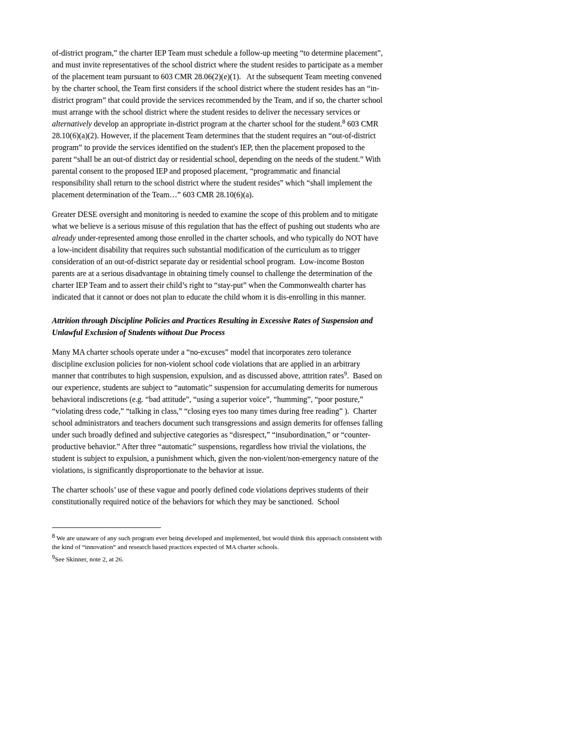of-district program,” the charter IEP Team must schedule a follow-up meeting “to determine placement”, and must invite representatives of the school district where the student resides to participate as a member of the placement team pursuant to 603 CMR 28.06(2)(e)(1). At the subsequent Team meeting convened by the charter school, the Team first considers if the school district where the student resides has an “in-district program” that could provide the services recommended by the Team, and if so, the charter school must arrange with the school district where the student resides to deliver the necessary services or alternatively develop an appropriate in-district program at the charter school for the student.8 603 CMR 28.10(6)(a)(2). However, if the placement Team determines that the student requires an “out-of-district program” to provide the services identified on the student's IEP, then the placement proposed to the parent “shall be an out-of district day or residential school, depending on the needs of the student.” With parental consent to the proposed IEP and proposed placement, “programmatic and financial responsibility shall return to the school district where the student resides” which “shall implement the placement determination of the Team…” 603 CMR 28.10(6)(a).
Greater DESE oversight and monitoring is needed to examine the scope of this problem and to mitigate what we believe is a serious misuse of this regulation that has the effect of pushing out students who are already under-represented among those enrolled in the charter schools, and who typically do NOT have a low-incident disability that requires such substantial modification of the curriculum as to trigger consideration of an out-of-district separate day or residential school program. Low-income Boston parents are at a serious disadvantage in obtaining timely counsel to challenge the determination of the charter IEP Team and to assert their child’s right to “stay-put” when the Commonwealth charter has indicated that it cannot or does not plan to educate the child whom it is dis-enrolling in this manner.
Attrition through Discipline Policies and Practices Resulting in Excessive Rates of Suspension and Unlawful Exclusion of Students without Due Process
Many MA charter schools operate under a “no-excuses” model that incorporates zero tolerance discipline exclusion policies for non-violent school code violations that are applied in an arbitrary manner that contributes to high suspension, expulsion, and as discussed above, attrition rates9. Based on our experience, students are subject to “automatic” suspension for accumulating demerits for numerous behavioral indiscretions (e.g. “bad attitude”, “using a superior voice”, “humming”, “poor posture,” “violating dress code,” “talking in class,” “closing eyes too many times during free reading” ). Charter school administrators and teachers document such transgressions and assign demerits for offenses falling under such broadly defined and subjective categories as “disrespect,” “insubordination,” or “counter-productive behavior.” After three “automatic” suspensions, regardless how trivial the violations, the student is subject to expulsion, a punishment which, given the non-violent/non-emergency nature of the violations, is significantly disproportionate to the behavior at issue.
The charter schools’ use of these vague and poorly defined code violations deprives students of their constitutionally required notice of the behaviors for which they may be sanctioned. School
8 We are unaware of any such program ever being developed and implemented, but would think this approach consistent with the kind of “innovation” and research based practices expected of MA charter schools.
9 See Skinner, note 2, at 26.